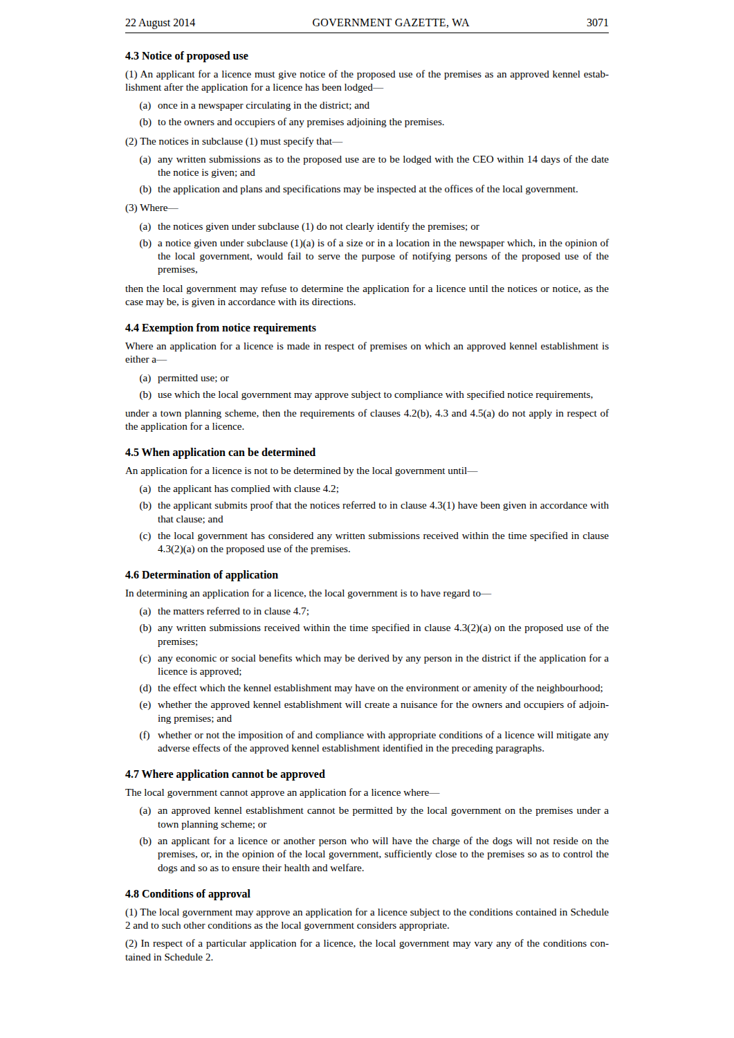22 August 2014 GOVERNMENT GAZETTE, WA 3071
4.3 Notice of proposed use
(1) An applicant for a licence must give notice of the proposed use of the premises as an approved kennel establishment after the application for a licence has been lodged—
once in a newspaper circulating in the district; and
to the owners and occupiers of any premises adjoining the premises.
(2) The notices in subclause (1) must specify that—
any written submissions as to the proposed use are to be lodged with the CEO within 14 days of the date the notice is given; and
the application and plans and specifications may be inspected at the offices of the local government.
(3) Where—
the notices given under subclause (1) do not clearly identify the premises; or
a notice given under subclause (1)(a) is of a size or in a location in the newspaper which, in the opinion of the local government, would fail to serve the purpose of notifying persons of the proposed use of the premises,
then the local government may refuse to determine the application for a licence until the notices or notice, as the case may be, is given in accordance with its directions.
4.4 Exemption from notice requirements
Where an application for a licence is made in respect of premises on which an approved kennel establishment is either a—
permitted use; or
use which the local government may approve subject to compliance with specified notice requirements,
under a town planning scheme, then the requirements of clauses 4.2(b), 4.3 and 4.5(a) do not apply in respect of the application for a licence.
4.5 When application can be determined
An application for a licence is not to be determined by the local government until—
the applicant has complied with clause 4.2;
the applicant submits proof that the notices referred to in clause 4.3(1) have been given in accordance with that clause; and
the local government has considered any written submissions received within the time specified in clause 4.3(2)(a) on the proposed use of the premises.
4.6 Determination of application
In determining an application for a licence, the local government is to have regard to—
the matters referred to in clause 4.7;
any written submissions received within the time specified in clause 4.3(2)(a) on the proposed use of the premises;
any economic or social benefits which may be derived by any person in the district if the application for a licence is approved;
the effect which the kennel establishment may have on the environment or amenity of the neighbourhood;
whether the approved kennel establishment will create a nuisance for the owners and occupiers of adjoining premises; and
whether or not the imposition of and compliance with appropriate conditions of a licence will mitigate any adverse effects of the approved kennel establishment identified in the preceding paragraphs.
4.7 Where application cannot be approved
The local government cannot approve an application for a licence where—
an approved kennel establishment cannot be permitted by the local government on the premises under a town planning scheme; or
an applicant for a licence or another person who will have the charge of the dogs will not reside on the premises, or, in the opinion of the local government, sufficiently close to the premises so as to control the dogs and so as to ensure their health and welfare.
4.8 Conditions of approval
(1) The local government may approve an application for a licence subject to the conditions contained in Schedule 2 and to such other conditions as the local government considers appropriate.
(2) In respect of a particular application for a licence, the local government may vary any of the conditions contained in Schedule 2.